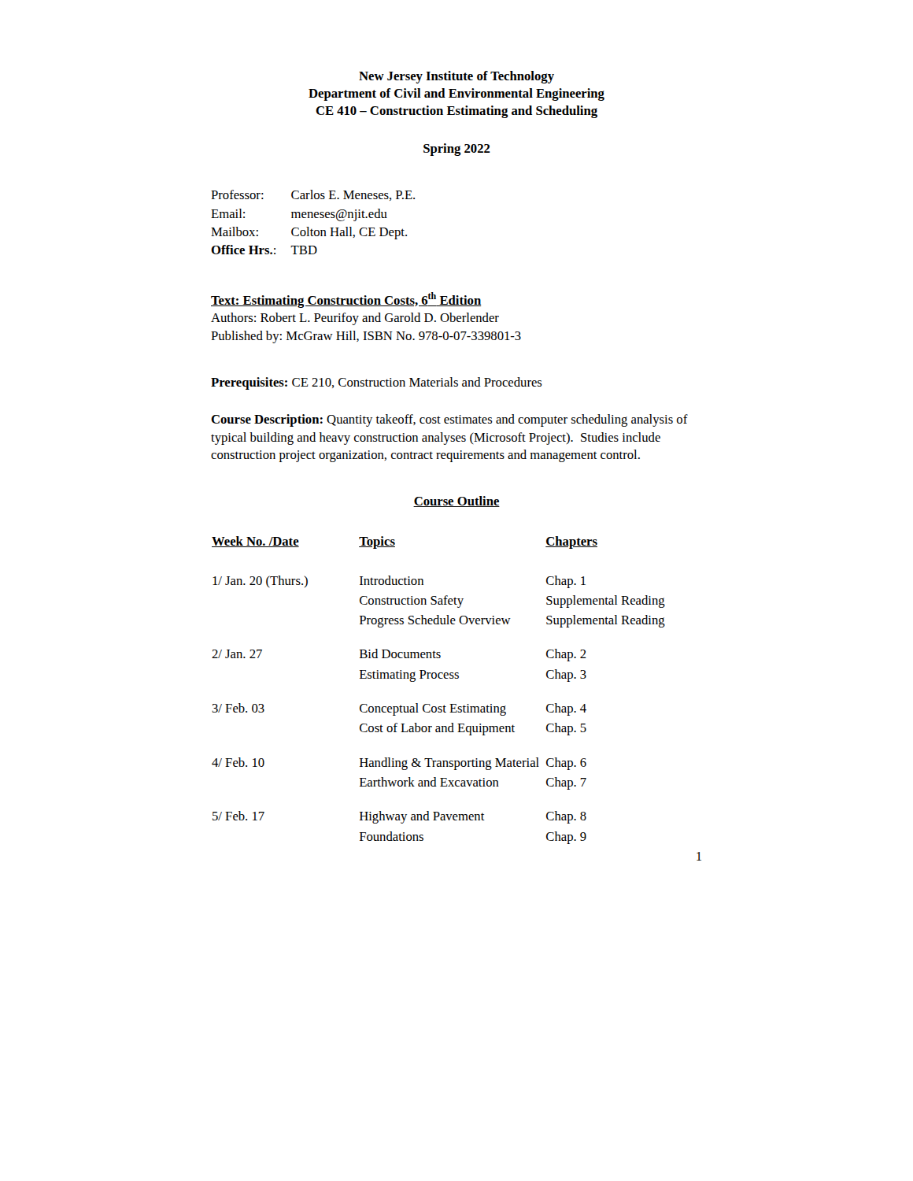New Jersey Institute of Technology
Department of Civil and Environmental Engineering
CE 410 – Construction Estimating and Scheduling
Spring 2022
| Professor: | Carlos E. Meneses, P.E. |
| Email: | meneses@njit.edu |
| Mailbox: | Colton Hall, CE Dept. |
| Office Hrs. : | TBD |
Text: Estimating Construction Costs, 6th Edition
Authors: Robert L. Peurifoy and Garold D. Oberlender
Published by: McGraw Hill, ISBN No. 978-0-07-339801-3
Prerequisites: CE 210, Construction Materials and Procedures
Course Description: Quantity takeoff, cost estimates and computer scheduling analysis of typical building and heavy construction analyses (Microsoft Project). Studies include construction project organization, contract requirements and management control.
Course Outline
| Week No. /Date | Topics | Chapters |
| --- | --- | --- |
| 1/ Jan. 20 (Thurs.) | Introduction | Chap. 1 |
| | Construction Safety | Supplemental Reading |
| | Progress Schedule Overview | Supplemental Reading |
| 2/ Jan. 27 | Bid Documents | Chap. 2 |
| | Estimating Process | Chap. 3 |
| 3/ Feb. 03 | Conceptual Cost Estimating | Chap. 4 |
| | Cost of Labor and Equipment | Chap. 5 |
| 4/ Feb. 10 | Handling & Transporting Material | Chap. 6 |
| | Earthwork and Excavation | Chap. 7 |
| 5/ Feb. 17 | Highway and Pavement | Chap. 8 |
| | Foundations | Chap. 9 |
1